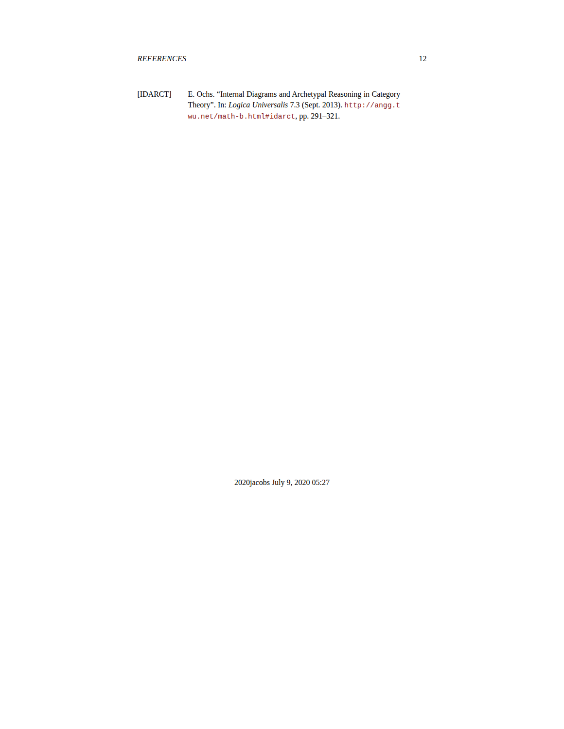REFERENCES 12
[IDARCT]
E. Ochs. “Internal Diagrams and Archetypal Reasoning in Category Theory”. In: Logica Universalis 7.3 (Sept. 2013). http://angg.twu.net/math-b.html#idarct, pp. 291–321.
2020jacobs July 9, 2020 05:27